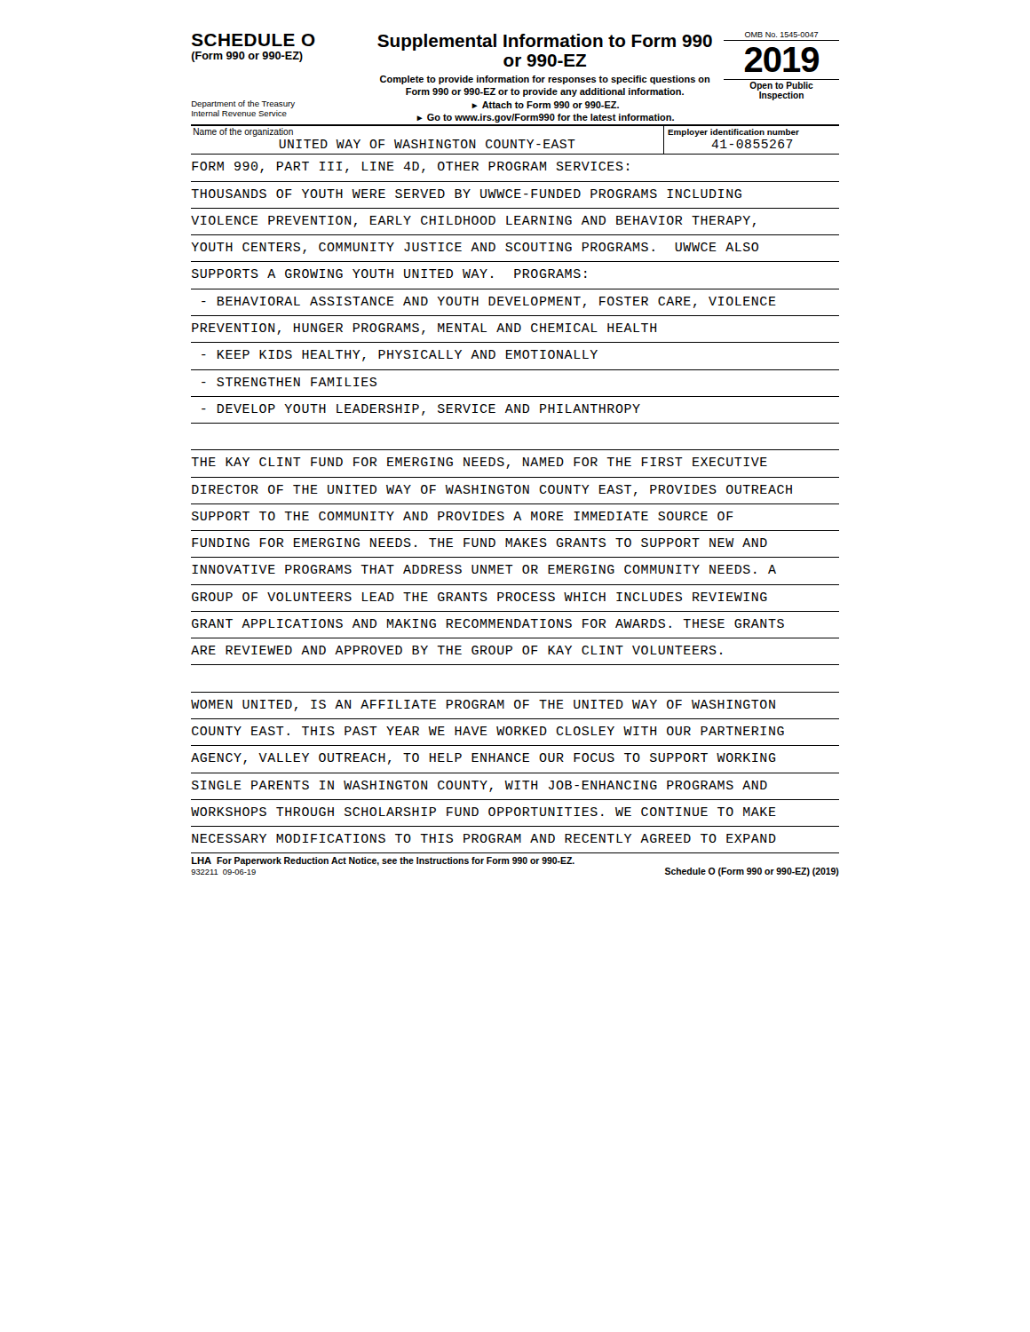SCHEDULE O
(Form 990 or 990-EZ)
Department of the Treasury
Internal Revenue Service
Supplemental Information to Form 990 or 990-EZ
Complete to provide information for responses to specific questions on
Form 990 or 990-EZ or to provide any additional information.
► Attach to Form 990 or 990-EZ.
► Go to www.irs.gov/Form990 for the latest information.
OMB No. 1545-0047
2019
Open to Public
Inspection
Name of the organization
UNITED WAY OF WASHINGTON COUNTY-EAST
Employer identification number
41-0855267
FORM 990, PART III, LINE 4D, OTHER PROGRAM SERVICES:
THOUSANDS OF YOUTH WERE SERVED BY UWWCE-FUNDED PROGRAMS INCLUDING
VIOLENCE PREVENTION, EARLY CHILDHOOD LEARNING AND BEHAVIOR THERAPY,
YOUTH CENTERS, COMMUNITY JUSTICE AND SCOUTING PROGRAMS. UWWCE ALSO
SUPPORTS A GROWING YOUTH UNITED WAY. PROGRAMS:
- BEHAVIORAL ASSISTANCE AND YOUTH DEVELOPMENT, FOSTER CARE, VIOLENCE
PREVENTION, HUNGER PROGRAMS, MENTAL AND CHEMICAL HEALTH
- KEEP KIDS HEALTHY, PHYSICALLY AND EMOTIONALLY
- STRENGTHEN FAMILIES
- DEVELOP YOUTH LEADERSHIP, SERVICE AND PHILANTHROPY
THE KAY CLINT FUND FOR EMERGING NEEDS, NAMED FOR THE FIRST EXECUTIVE
DIRECTOR OF THE UNITED WAY OF WASHINGTON COUNTY EAST, PROVIDES OUTREACH
SUPPORT TO THE COMMUNITY AND PROVIDES A MORE IMMEDIATE SOURCE OF
FUNDING FOR EMERGING NEEDS. THE FUND MAKES GRANTS TO SUPPORT NEW AND
INNOVATIVE PROGRAMS THAT ADDRESS UNMET OR EMERGING COMMUNITY NEEDS. A
GROUP OF VOLUNTEERS LEAD THE GRANTS PROCESS WHICH INCLUDES REVIEWING
GRANT APPLICATIONS AND MAKING RECOMMENDATIONS FOR AWARDS. THESE GRANTS
ARE REVIEWED AND APPROVED BY THE GROUP OF KAY CLINT VOLUNTEERS.
WOMEN UNITED, IS AN AFFILIATE PROGRAM OF THE UNITED WAY OF WASHINGTON
COUNTY EAST. THIS PAST YEAR WE HAVE WORKED CLOSLEY WITH OUR PARTNERING
AGENCY, VALLEY OUTREACH, TO HELP ENHANCE OUR FOCUS TO SUPPORT WORKING
SINGLE PARENTS IN WASHINGTON COUNTY, WITH JOB-ENHANCING PROGRAMS AND
WORKSHOPS THROUGH SCHOLARSHIP FUND OPPORTUNITIES. WE CONTINUE TO MAKE
NECESSARY MODIFICATIONS TO THIS PROGRAM AND RECENTLY AGREED TO EXPAND
LHA For Paperwork Reduction Act Notice, see the Instructions for Form 990 or 990-EZ.
932211 09-06-19
Schedule O (Form 990 or 990-EZ) (2019)